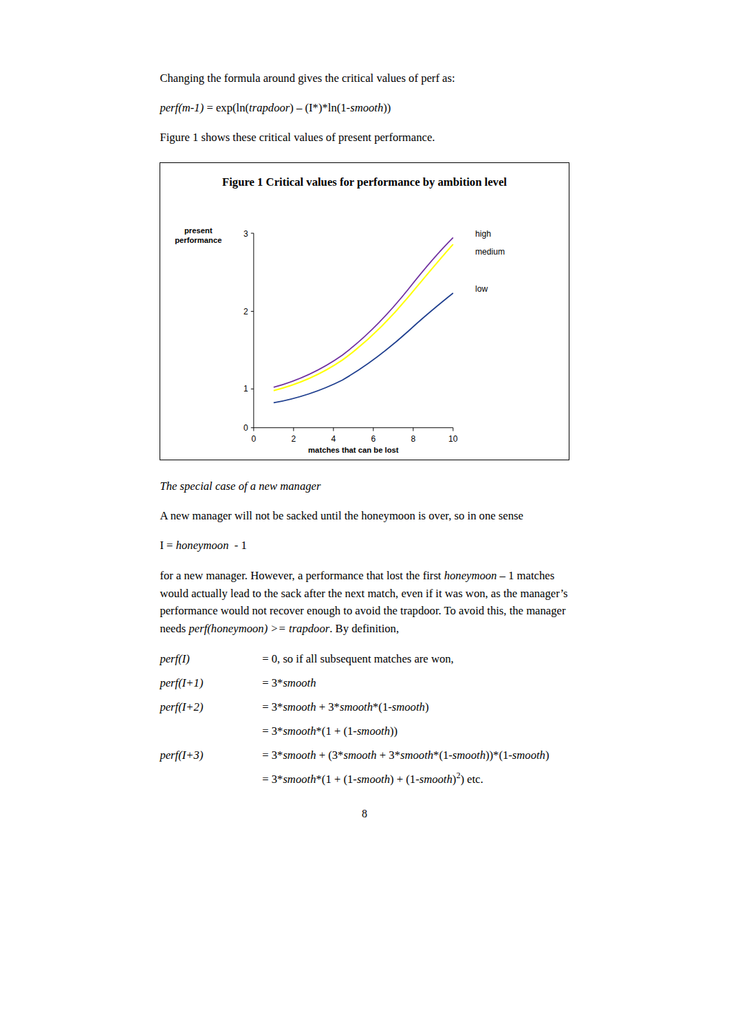Changing the formula around gives the critical values of perf as:
perf(m-1) = exp(ln(trapdoor) – (I*)*ln(1-smooth))
Figure 1 shows these critical values of present performance.
Figure 1 Critical values for performance by ambition level
present performance 3 2 1 0 0 2 4 6 8 10 matches that can be lost high medium low
The special case of a new manager
A new manager will not be sacked until the honeymoon is over, so in one sense
I = honeymoon - 1
for a new manager. However, a performance that lost the first honeymoon – 1 matches would actually lead to the sack after the next match, even if it was won, as the manager’s performance would not recover enough to avoid the trapdoor. To avoid this, the manager needs perf(honeymoon) >= trapdoor. By definition,
| perf(I) | = 0, so if all subsequent matches are won, |
| perf(I+1) | = 3* smooth |
| perf(I+2) | = 3* smooth + 3* smooth *(1- smooth ) |
| | = 3* smooth *(1 + (1- smooth )) |
| perf(I+3) | = 3* smooth + (3* smooth + 3* smooth *(1- smooth ))*(1- smooth ) |
| | = 3* smooth *(1 + (1- smooth ) + (1- smooth ) 2 ) etc. |
8